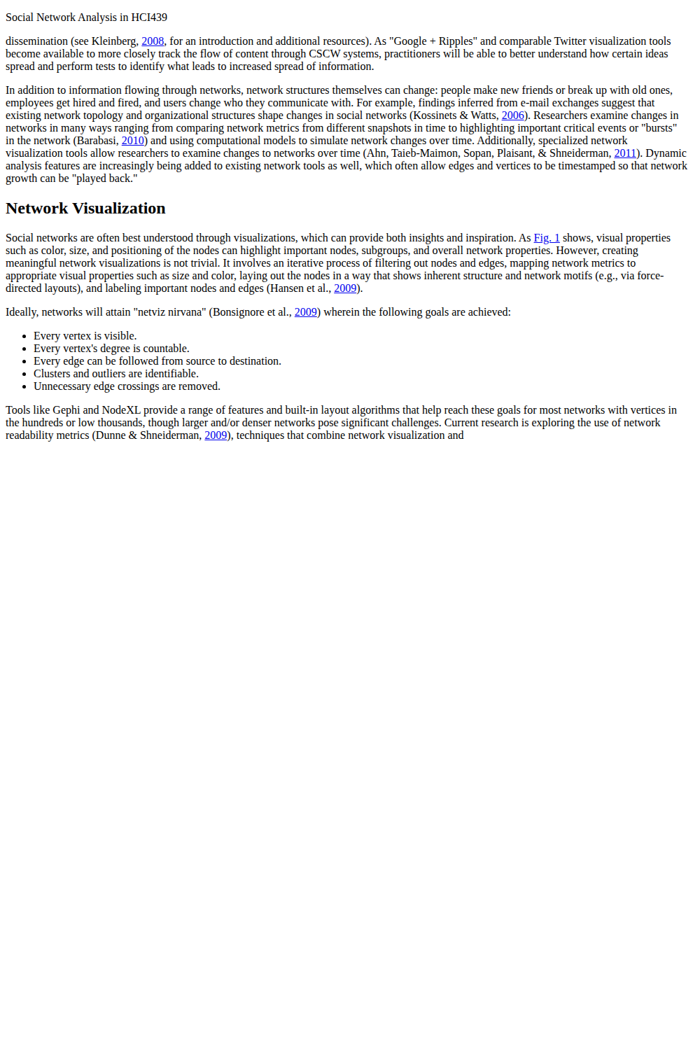Social Network Analysis in HCI439
dissemination (see Kleinberg, 2008, for an introduction and additional resources). As "Google + Ripples" and comparable Twitter visualization tools become available to more closely track the flow of content through CSCW systems, practitioners will be able to better understand how certain ideas spread and perform tests to identify what leads to increased spread of information.
In addition to information flowing through networks, network structures themselves can change: people make new friends or break up with old ones, employees get hired and fired, and users change who they communicate with. For example, findings inferred from e-mail exchanges suggest that existing network topology and organizational structures shape changes in social networks (Kossinets & Watts, 2006). Researchers examine changes in networks in many ways ranging from comparing network metrics from different snapshots in time to highlighting important critical events or "bursts" in the network (Barabasi, 2010) and using computational models to simulate network changes over time. Additionally, specialized network visualization tools allow researchers to examine changes to networks over time (Ahn, Taieb-Maimon, Sopan, Plaisant, & Shneiderman, 2011). Dynamic analysis features are increasingly being added to existing network tools as well, which often allow edges and vertices to be timestamped so that network growth can be "played back."
Network Visualization
Social networks are often best understood through visualizations, which can provide both insights and inspiration. As Fig. 1 shows, visual properties such as color, size, and positioning of the nodes can highlight important nodes, subgroups, and overall network properties. However, creating meaningful network visualizations is not trivial. It involves an iterative process of filtering out nodes and edges, mapping network metrics to appropriate visual properties such as size and color, laying out the nodes in a way that shows inherent structure and network motifs (e.g., via force-directed layouts), and labeling important nodes and edges (Hansen et al., 2009).
Ideally, networks will attain "netviz nirvana" (Bonsignore et al., 2009) wherein the following goals are achieved:
Every vertex is visible.
Every vertex's degree is countable.
Every edge can be followed from source to destination.
Clusters and outliers are identifiable.
Unnecessary edge crossings are removed.
Tools like Gephi and NodeXL provide a range of features and built-in layout algorithms that help reach these goals for most networks with vertices in the hundreds or low thousands, though larger and/or denser networks pose significant challenges. Current research is exploring the use of network readability metrics (Dunne & Shneiderman, 2009), techniques that combine network visualization and